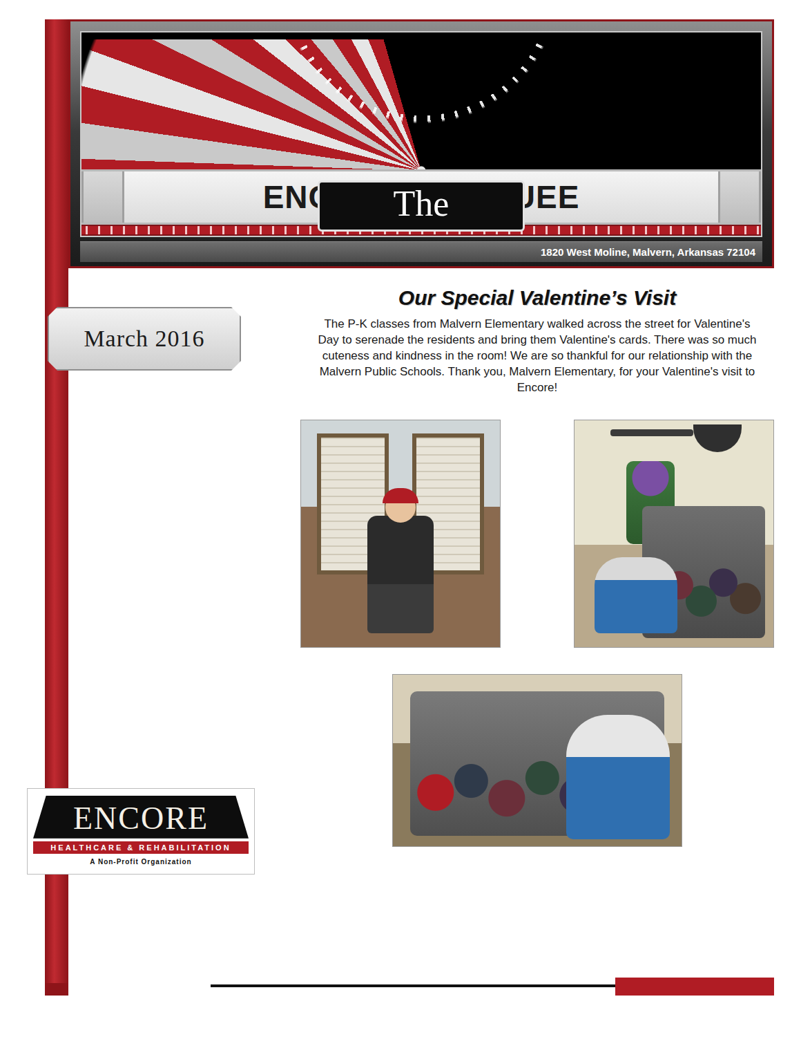The
ENCORE MARQUEE
1820 West Moline, Malvern, Arkansas 72104
March 2016
ENCORE
HEALTHCARE & REHABILITATION
A Non-Profit Organization
Our Special Valentine’s Visit
The P-K classes from Malvern Elementary walked across the street for Valentine's Day to serenade the residents and bring them Valentine's cards. There was so much cuteness and kindness in the room! We are so thankful for our relationship with the Malvern Public Schools. Thank you, Malvern Elementary, for your Valentine's visit to Encore!